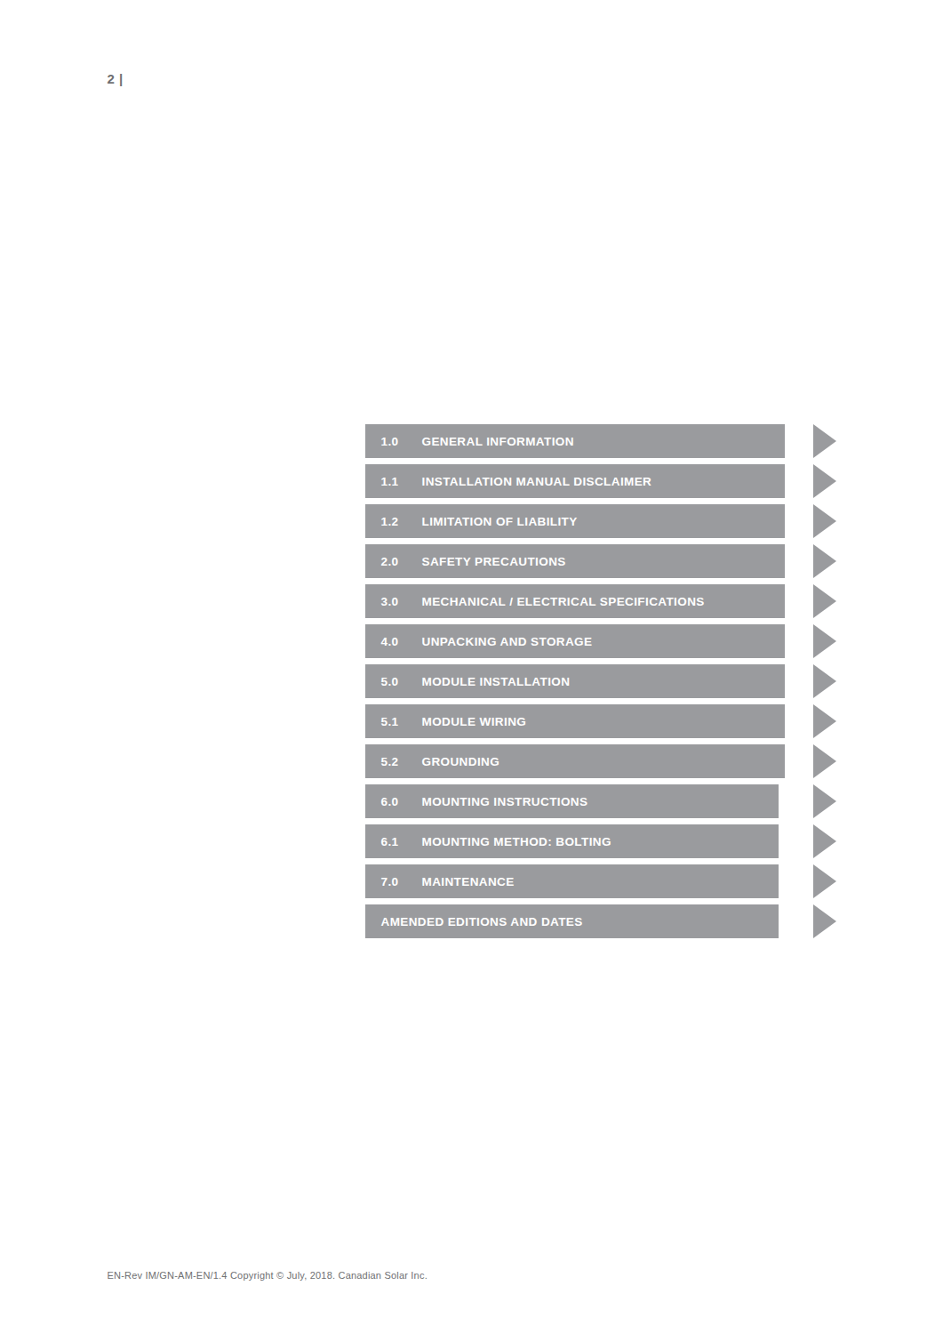2 |
1.0 GENERAL INFORMATION
|3
1.1 INSTALLATION MANUAL DISCLAIMER
|3
1.2 LIMITATION OF LIABILITY
|3
2.0 SAFETY PRECAUTIONS
|3
3.0 MECHANICAL / ELECTRICAL SPECIFICATIONS
|4
4.0 UNPACKING AND STORAGE
|5
5.0 MODULE INSTALLATION
|6
5.1 MODULE WIRING
|7
5.2 GROUNDING
|9
6.0 MOUNTING INSTRUCTIONS
|10
6.1 MOUNTING METHOD: BOLTING
|11
7.0 MAINTENANCE
|13
AMENDED EDITIONS AND DATES
|13
EN-Rev IM/GN-AM-EN/1.4 Copyright © July, 2018. Canadian Solar Inc.